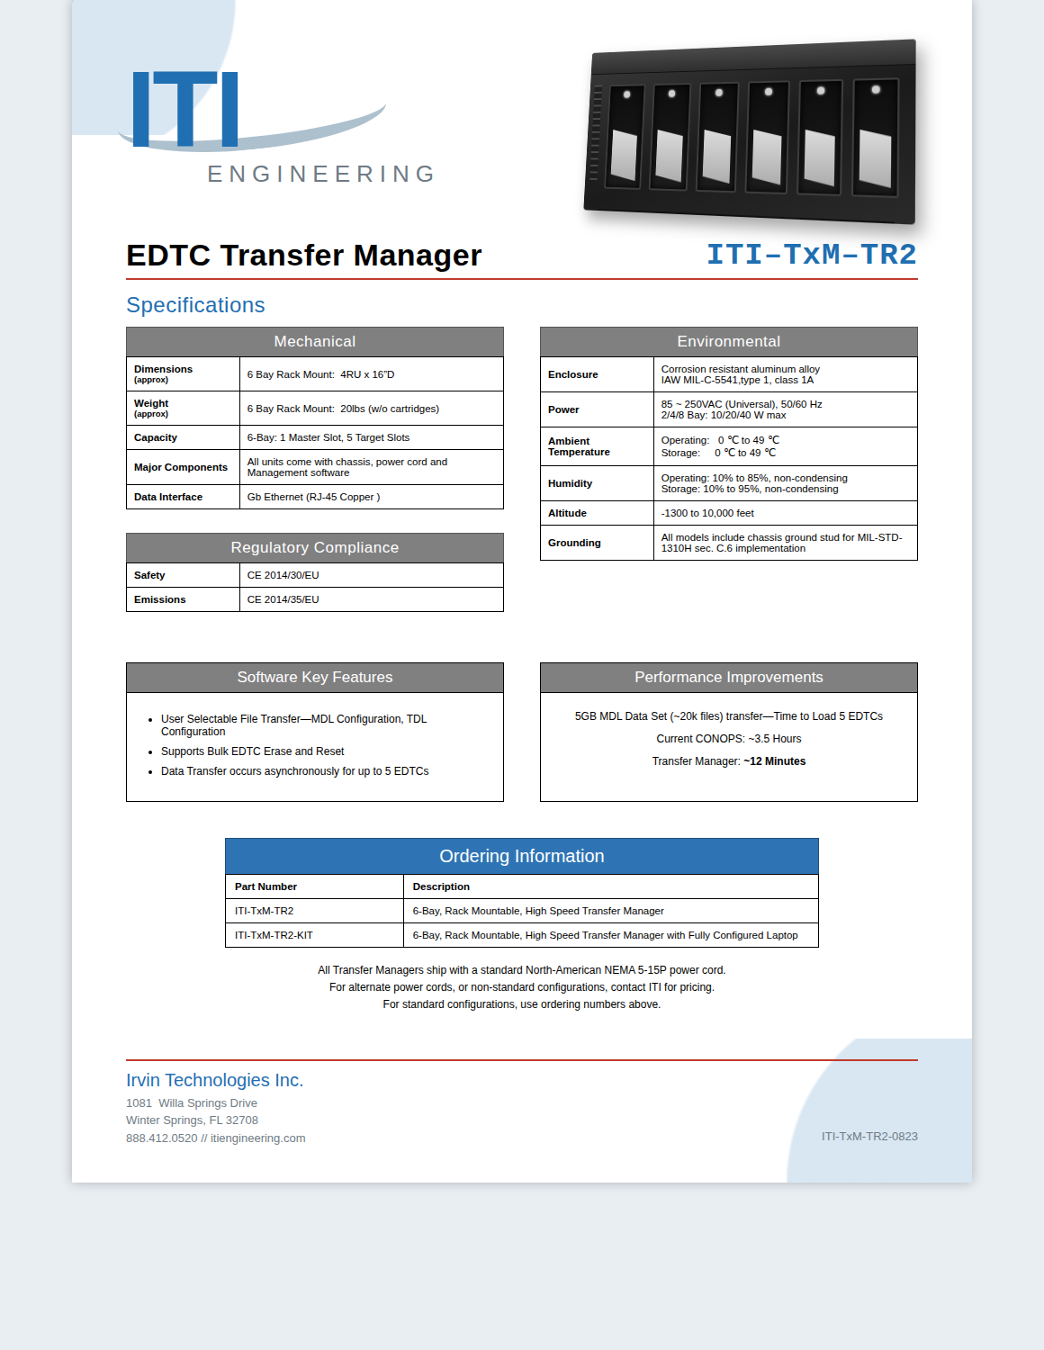ITI
ENGINEERING
EDTC Transfer Manager
ITI–TxM–TR2
Specifications
Mechanical
| Dimensions (approx) | 6 Bay Rack Mount: 4RU x 16”D |
| Weight (approx) | 6 Bay Rack Mount: 20lbs (w/o cartridges) |
| Capacity | 6-Bay: 1 Master Slot, 5 Target Slots |
| Major Components | All units come with chassis, power cord and Management software |
| Data Interface | Gb Ethernet (RJ-45 Copper ) |
Regulatory Compliance
| Safety | CE 2014/30/EU |
| Emissions | CE 2014/35/EU |
Environmental
| Enclosure | Corrosion resistant aluminum alloy IAW MIL-C-5541,type 1, class 1A |
| Power | 85 ~ 250VAC (Universal), 50/60 Hz 2/4/8 Bay: 10/20/40 W max |
| Ambient Temperature | Operating: 0 ℃ to 49 ℃ Storage: 0 ℃ to 49 ℃ |
| Humidity | Operating: 10% to 85%, non-condensing Storage: 10% to 95%, non-condensing |
| Altitude | -1300 to 10,000 feet |
| Grounding | All models include chassis ground stud for MIL-STD-1310H sec. C.6 implementation |
Software Key Features
User Selectable File Transfer—MDL Configuration, TDL Configuration
Supports Bulk EDTC Erase and Reset
Data Transfer occurs asynchronously for up to 5 EDTCs
Performance Improvements
5GB MDL Data Set (~20k files) transfer—Time to Load 5 EDTCs
Current CONOPS: ~3.5 Hours
Transfer Manager: ~12 Minutes
Ordering Information
| Part Number | Description |
| --- | --- |
| ITI-TxM-TR2 | 6-Bay, Rack Mountable, High Speed Transfer Manager |
| ITI-TxM-TR2-KIT | 6-Bay, Rack Mountable, High Speed Transfer Manager with Fully Configured Laptop |
All Transfer Managers ship with a standard North-American NEMA 5-15P power cord.
For alternate power cords, or non-standard configurations, contact ITI for pricing.
For standard configurations, use ordering numbers above.
Irvin Technologies Inc.
1081 Willa Springs Drive
Winter Springs, FL 32708
888.412.0520 // itiengineering.com
ITI-TxM-TR2-0823